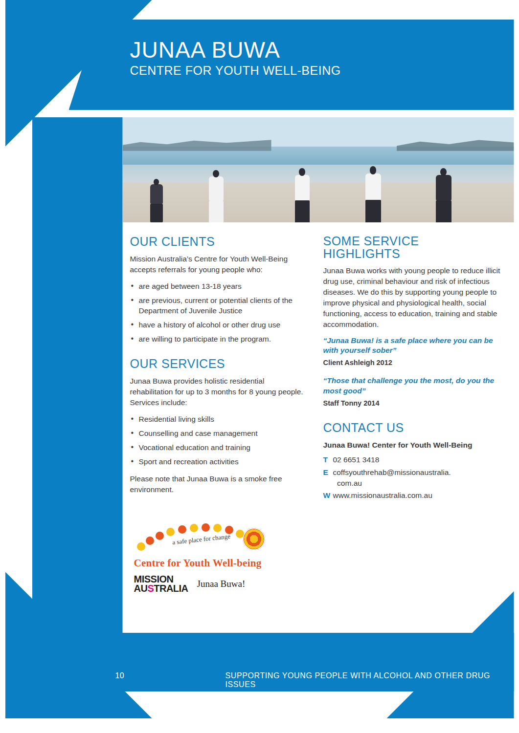JUNAA BUWA
CENTRE FOR YOUTH WELL-BEING
Our clients
Mission Australia’s Centre for Youth Well-Being accepts referrals for young people who:
are aged between 13-18 years
are previous, current or potential clients of the Department of Juvenile Justice
have a history of alcohol or other drug use
are willing to participate in the program.
Our services
Junaa Buwa provides holistic residential rehabilitation for up to 3 months for 8 young people. Services include:
Residential living skills
Counselling and case management
Vocational education and training
Sport and recreation activities
Please note that Junaa Buwa is a smoke free environment.
Some service
highlights
Junaa Buwa works with young people to reduce illicit drug use, criminal behaviour and risk of infectious diseases. We do this by supporting young people to improve physical and physiological health, social functioning, access to education, training and stable accommodation.
“Junaa Buwa! is a safe place where you can be with yourself sober”
Client Ashleigh 2012
“Those that challenge you the most, do you the most good”
Staff Tonny 2014
Contact us
Junaa Buwa! Center for Youth Well-Being
T02 6651 3418
Ecoffsyouthrehab@missionaustralia.
com.au
Wwww.missionaustralia.com.au
a safe place for change
Centre for Youth Well-being
MISSION
AUSTRALIA
Junaa Buwa!
10 SUPPORTING YOUNG PEOPLE WITH ALCOHOL AND OTHER DRUG ISSUES